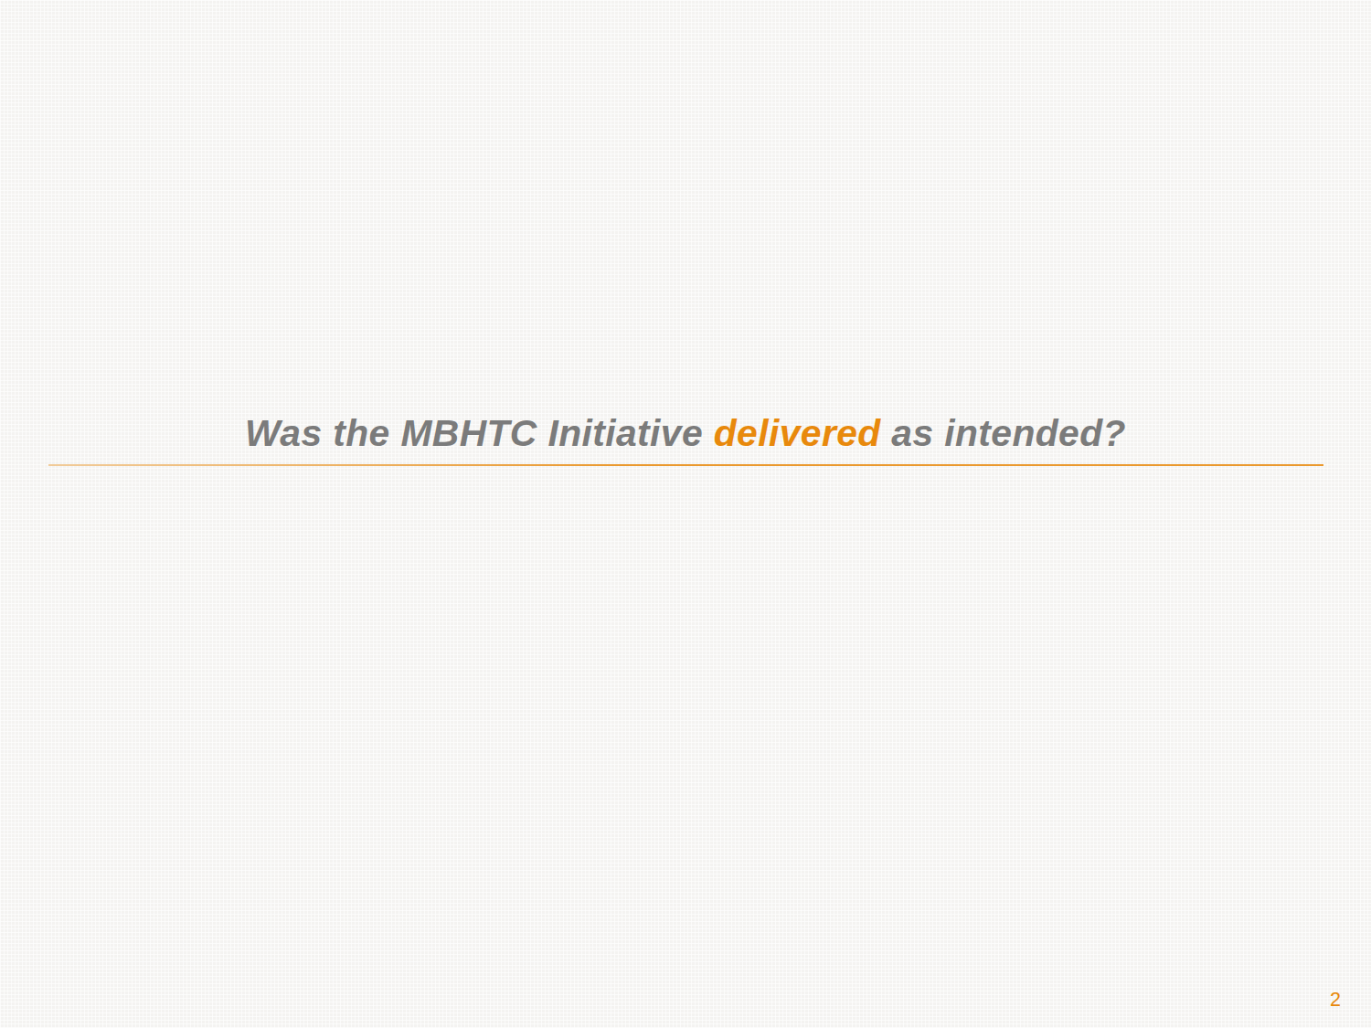Was the MBHTC Initiative delivered as intended?
2